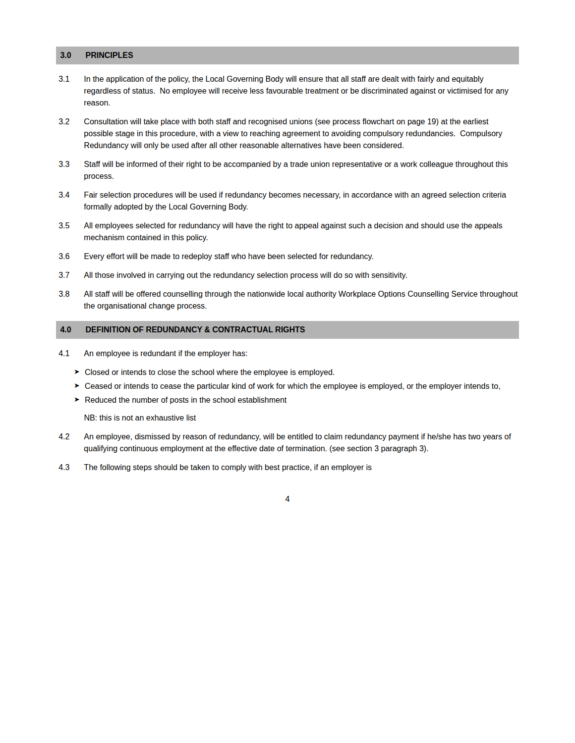3.0 PRINCIPLES
3.1
In the application of the policy, the Local Governing Body will ensure that all staff are dealt with fairly and equitably regardless of status. No employee will receive less favourable treatment or be discriminated against or victimised for any reason.
3.2
Consultation will take place with both staff and recognised unions (see process flowchart on page 19) at the earliest possible stage in this procedure, with a view to reaching agreement to avoiding compulsory redundancies. Compulsory Redundancy will only be used after all other reasonable alternatives have been considered.
3.3
Staff will be informed of their right to be accompanied by a trade union representative or a work colleague throughout this process.
3.4
Fair selection procedures will be used if redundancy becomes necessary, in accordance with an agreed selection criteria formally adopted by the Local Governing Body.
3.5
All employees selected for redundancy will have the right to appeal against such a decision and should use the appeals mechanism contained in this policy.
3.6
Every effort will be made to redeploy staff who have been selected for redundancy.
3.7
All those involved in carrying out the redundancy selection process will do so with sensitivity.
3.8
All staff will be offered counselling through the nationwide local authority Workplace Options Counselling Service throughout the organisational change process.
4.0 DEFINITION OF REDUNDANCY & CONTRACTUAL RIGHTS
4.1
An employee is redundant if the employer has:
Closed or intends to close the school where the employee is employed.
Ceased or intends to cease the particular kind of work for which the employee is employed, or the employer intends to,
Reduced the number of posts in the school establishment
NB: this is not an exhaustive list
4.2
An employee, dismissed by reason of redundancy, will be entitled to claim redundancy payment if he/she has two years of qualifying continuous employment at the effective date of termination. (see section 3 paragraph 3).
4.3
The following steps should be taken to comply with best practice, if an employer is
4